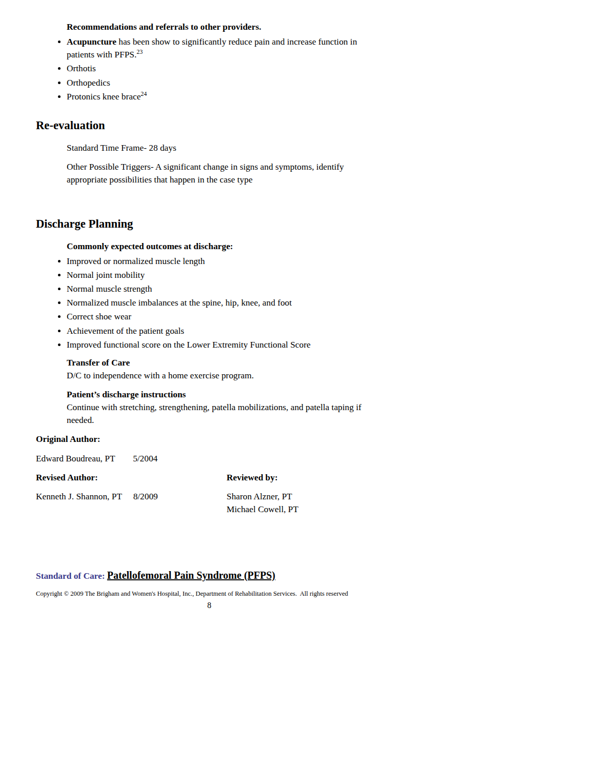Recommendations and referrals to other providers.
Acupuncture has been show to significantly reduce pain and increase function in patients with PFPS.23
Orthotis
Orthopedics
Protonics knee brace24
Re-evaluation
Standard Time Frame- 28 days
Other Possible Triggers- A significant change in signs and symptoms, identify appropriate possibilities that happen in the case type
Discharge Planning
Commonly expected outcomes at discharge:
Improved or normalized muscle length
Normal joint mobility
Normal muscle strength
Normalized muscle imbalances at the spine, hip, knee, and foot
Correct shoe wear
Achievement of the patient goals
Improved functional score on the Lower Extremity Functional Score
Transfer of Care
D/C to independence with a home exercise program.
Patient’s discharge instructions
Continue with stretching, strengthening, patella mobilizations, and patella taping if needed.
Original Author:
Edward Boudreau, PT 5/2004
Revised Author:
Reviewed by:
Kenneth J. Shannon, PT 8/2009
Sharon Alzner, PT
Michael Cowell, PT
Standard of Care: Patellofemoral Pain Syndrome (PFPS)
Copyright © 2009 The Brigham and Women's Hospital, Inc., Department of Rehabilitation Services. All rights reserved
8